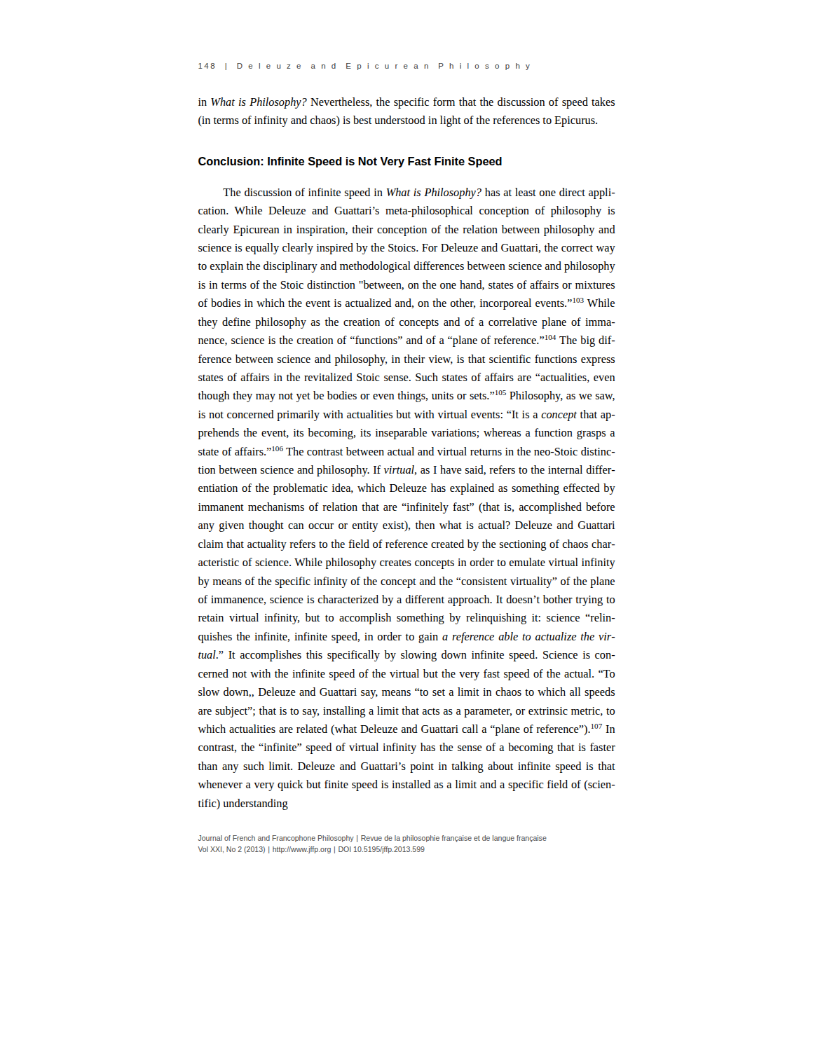148 | D e l e u z e a n d E p i c u r e a n P h i l o s o p h y
in What is Philosophy? Nevertheless, the specific form that the discussion of speed takes (in terms of infinity and chaos) is best understood in light of the references to Epicurus.
Conclusion: Infinite Speed is Not Very Fast Finite Speed
The discussion of infinite speed in What is Philosophy? has at least one direct application. While Deleuze and Guattari’s meta-philosophical conception of philosophy is clearly Epicurean in inspiration, their conception of the relation between philosophy and science is equally clearly inspired by the Stoics. For Deleuze and Guattari, the correct way to explain the disciplinary and methodological differences between science and philosophy is in terms of the Stoic distinction "between, on the one hand, states of affairs or mixtures of bodies in which the event is actualized and, on the other, incorporeal events.”103 While they define philosophy as the creation of concepts and of a correlative plane of immanence, science is the creation of “functions” and of a “plane of reference.”104 The big difference between science and philosophy, in their view, is that scientific functions express states of affairs in the revitalized Stoic sense. Such states of affairs are “actualities, even though they may not yet be bodies or even things, units or sets.”105 Philosophy, as we saw, is not concerned primarily with actualities but with virtual events: “It is a concept that apprehends the event, its becoming, its inseparable variations; whereas a function grasps a state of affairs.”106 The contrast between actual and virtual returns in the neo-Stoic distinction between science and philosophy. If virtual, as I have said, refers to the internal differentiation of the problematic idea, which Deleuze has explained as something effected by immanent mechanisms of relation that are “infinitely fast” (that is, accomplished before any given thought can occur or entity exist), then what is actual? Deleuze and Guattari claim that actuality refers to the field of reference created by the sectioning of chaos characteristic of science. While philosophy creates concepts in order to emulate virtual infinity by means of the specific infinity of the concept and the “consistent virtuality” of the plane of immanence, science is characterized by a different approach. It doesn’t bother trying to retain virtual infinity, but to accomplish something by relinquishing it: science “relinquishes the infinite, infinite speed, in order to gain a reference able to actualize the virtual.” It accomplishes this specifically by slowing down infinite speed. Science is concerned not with the infinite speed of the virtual but the very fast speed of the actual. “To slow down,, Deleuze and Guattari say, means “to set a limit in chaos to which all speeds are subject”; that is to say, installing a limit that acts as a parameter, or extrinsic metric, to which actualities are related (what Deleuze and Guattari call a “plane of reference”).107 In contrast, the “infinite” speed of virtual infinity has the sense of a becoming that is faster than any such limit. Deleuze and Guattari’s point in talking about infinite speed is that whenever a very quick but finite speed is installed as a limit and a specific field of (scientific) understanding
Journal of French and Francophone Philosophy|Revue de la philosophie française et de langue française
Vol XXI, No 2 (2013)|http://www.jffp.org|DOI 10.5195/jffp.2013.599